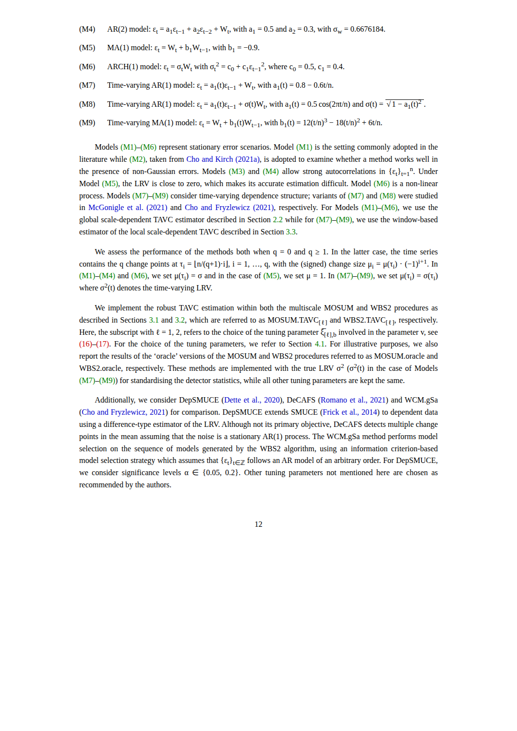(M4) AR(2) model: εt = a1εt−1 + a2εt−2 + Wt, with a1 = 0.5 and a2 = 0.3, with σw = 0.6676184.
(M5) MA(1) model: εt = Wt + b1Wt−1, with b1 = −0.9.
(M6) ARCH(1) model: εt = σtWt with σt2 = c0 + c1εt−12, where c0 = 0.5, c1 = 0.4.
(M7) Time-varying AR(1) model: εt = a1(t)εt−1 + Wt, with a1(t) = 0.8 − 0.6t/n.
(M8) Time-varying AR(1) model: εt = a1(t)εt−1 + σ(t)Wt, with a1(t) = 0.5 cos(2πt/n) and σ(t) = √1 − a1(t)2.
(M9) Time-varying MA(1) model: εt = Wt + b1(t)Wt−1, with b1(t) = 12(t/n)3 − 18(t/n)2 + 6t/n.
Models (M1)–(M6) represent stationary error scenarios. Model (M1) is the setting commonly adopted in the literature while (M2), taken from Cho and Kirch (2021a), is adopted to examine whether a method works well in the presence of non-Gaussian errors. Models (M3) and (M4) allow strong autocorrelations in {εt}t=1n. Under Model (M5), the LRV is close to zero, which makes its accurate estimation difficult. Model (M6) is a non-linear process. Models (M7)–(M9) consider time-varying dependence structure; variants of (M7) and (M8) were studied in McGonigle et al. (2021) and Cho and Fryzlewicz (2021), respectively. For Models (M1)–(M6), we use the global scale-dependent TAVC estimator described in Section 2.2 while for (M7)–(M9), we use the window-based estimator of the local scale-dependent TAVC described in Section 3.3.
We assess the performance of the methods both when q = 0 and q ≥ 1. In the latter case, the time series contains the q change points at τi = ⌊n/(q+1)·i⌋, i = 1, …, q, with the (signed) change size μi = μ(τi) · (−1)i+1. In (M1)–(M4) and (M6), we set μ(τi) = σ and in the case of (M5), we set μ = 1. In (M7)–(M9), we set μ(τi) = σ(τi) where σ2(t) denotes the time-varying LRV.
We implement the robust TAVC estimation within both the multiscale MOSUM and WBS2 procedures as described in Sections 3.1 and 3.2, which are referred to as MOSUM.TAVC[ℓ] and WBS2.TAVC[ℓ], respectively. Here, the subscript with ℓ = 1, 2, refers to the choice of the tuning parameter ξ̅[ℓ],b involved in the parameter v, see (16)–(17). For the choice of the tuning parameters, we refer to Section 4.1. For illustrative purposes, we also report the results of the ‘oracle’ versions of the MOSUM and WBS2 procedures referred to as MOSUM.oracle and WBS2.oracle, respectively. These methods are implemented with the true LRV σ2 (σ2(t) in the case of Models (M7)–(M9)) for standardising the detector statistics, while all other tuning parameters are kept the same.
Additionally, we consider DepSMUCE (Dette et al., 2020), DeCAFS (Romano et al., 2021) and WCM.gSa (Cho and Fryzlewicz, 2021) for comparison. DepSMUCE extends SMUCE (Frick et al., 2014) to dependent data using a difference-type estimator of the LRV. Although not its primary objective, DeCAFS detects multiple change points in the mean assuming that the noise is a stationary AR(1) process. The WCM.gSa method performs model selection on the sequence of models generated by the WBS2 algorithm, using an information criterion-based model selection strategy which assumes that {εt}t∈ℤ follows an AR model of an arbitrary order. For DepSMUCE, we consider significance levels α ∈ {0.05, 0.2}. Other tuning parameters not mentioned here are chosen as recommended by the authors.
12